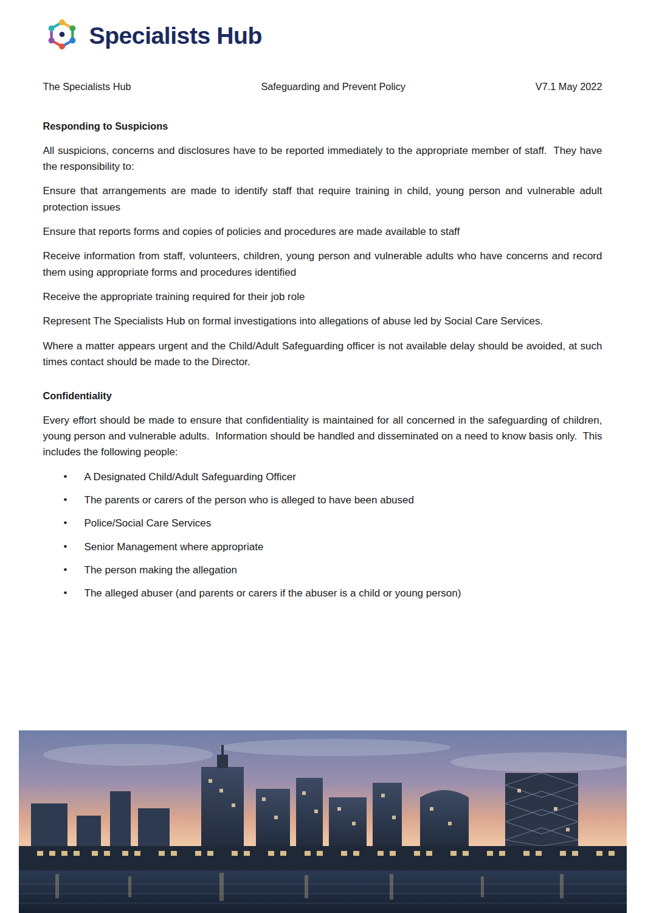Specialists Hub
The Specialists Hub
Safeguarding and Prevent Policy
V7.1 May 2022
Responding to Suspicions
All suspicions, concerns and disclosures have to be reported immediately to the appropriate member of staff. They have the responsibility to:
Ensure that arrangements are made to identify staff that require training in child, young person and vulnerable adult protection issues
Ensure that reports forms and copies of policies and procedures are made available to staff
Receive information from staff, volunteers, children, young person and vulnerable adults who have concerns and record them using appropriate forms and procedures identified
Receive the appropriate training required for their job role
Represent The Specialists Hub on formal investigations into allegations of abuse led by Social Care Services.
Where a matter appears urgent and the Child/Adult Safeguarding officer is not available delay should be avoided, at such times contact should be made to the Director.
Confidentiality
Every effort should be made to ensure that confidentiality is maintained for all concerned in the safeguarding of children, young person and vulnerable adults. Information should be handled and disseminated on a need to know basis only. This includes the following people:
A Designated Child/Adult Safeguarding Officer
The parents or carers of the person who is alleged to have been abused
Police/Social Care Services
Senior Management where appropriate
The person making the allegation
The alleged abuser (and parents or carers if the abuser is a child or young person)